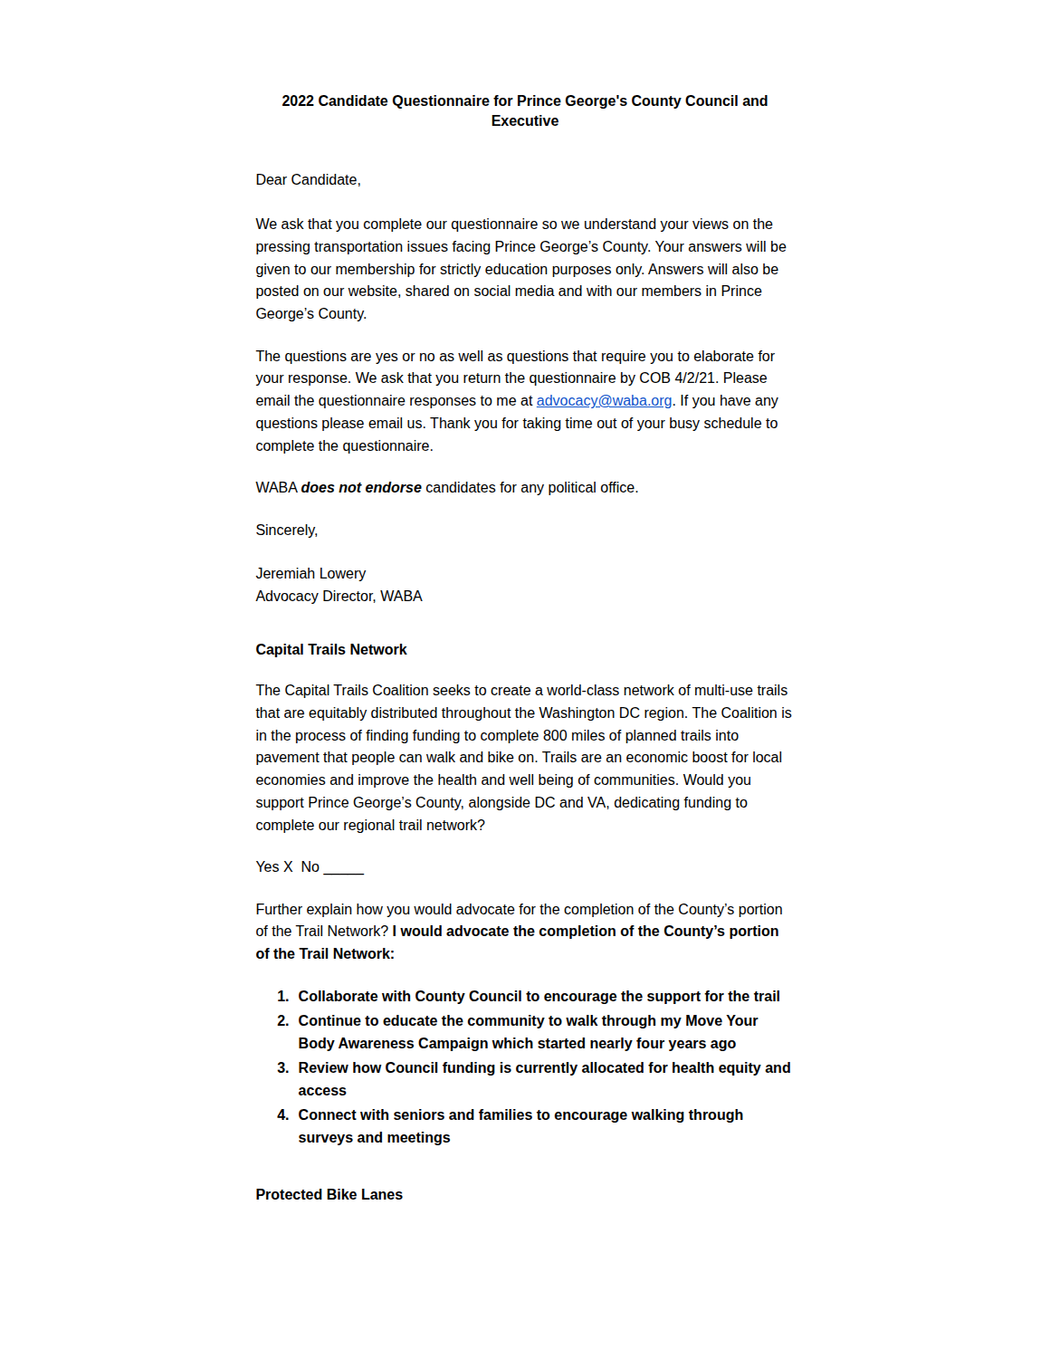2022 Candidate Questionnaire for Prince George's County Council and Executive
Dear Candidate,
We ask that you complete our questionnaire so we understand your views on the pressing transportation issues facing Prince George’s County. Your answers will be given to our membership for strictly education purposes only. Answers will also be posted on our website, shared on social media and with our members in Prince George’s County.
The questions are yes or no as well as questions that require you to elaborate for your response. We ask that you return the questionnaire by COB 4/2/21. Please email the questionnaire responses to me at advocacy@waba.org. If you have any questions please email us. Thank you for taking time out of your busy schedule to complete the questionnaire.
WABA does not endorse candidates for any political office.
Sincerely,
Jeremiah Lowery Advocacy Director, WABA
Capital Trails Network
The Capital Trails Coalition seeks to create a world-class network of multi-use trails that are equitably distributed throughout the Washington DC region. The Coalition is in the process of finding funding to complete 800 miles of planned trails into pavement that people can walk and bike on. Trails are an economic boost for local economies and improve the health and well being of communities. Would you support Prince George’s County, alongside DC and VA, dedicating funding to complete our regional trail network?
Yes X No _____
Further explain how you would advocate for the completion of the County’s portion of the Trail Network? I would advocate the completion of the County’s portion of the Trail Network:
Collaborate with County Council to encourage the support for the trail
Continue to educate the community to walk through my Move Your Body Awareness Campaign which started nearly four years ago
Review how Council funding is currently allocated for health equity and access
Connect with seniors and families to encourage walking through surveys and meetings
Protected Bike Lanes